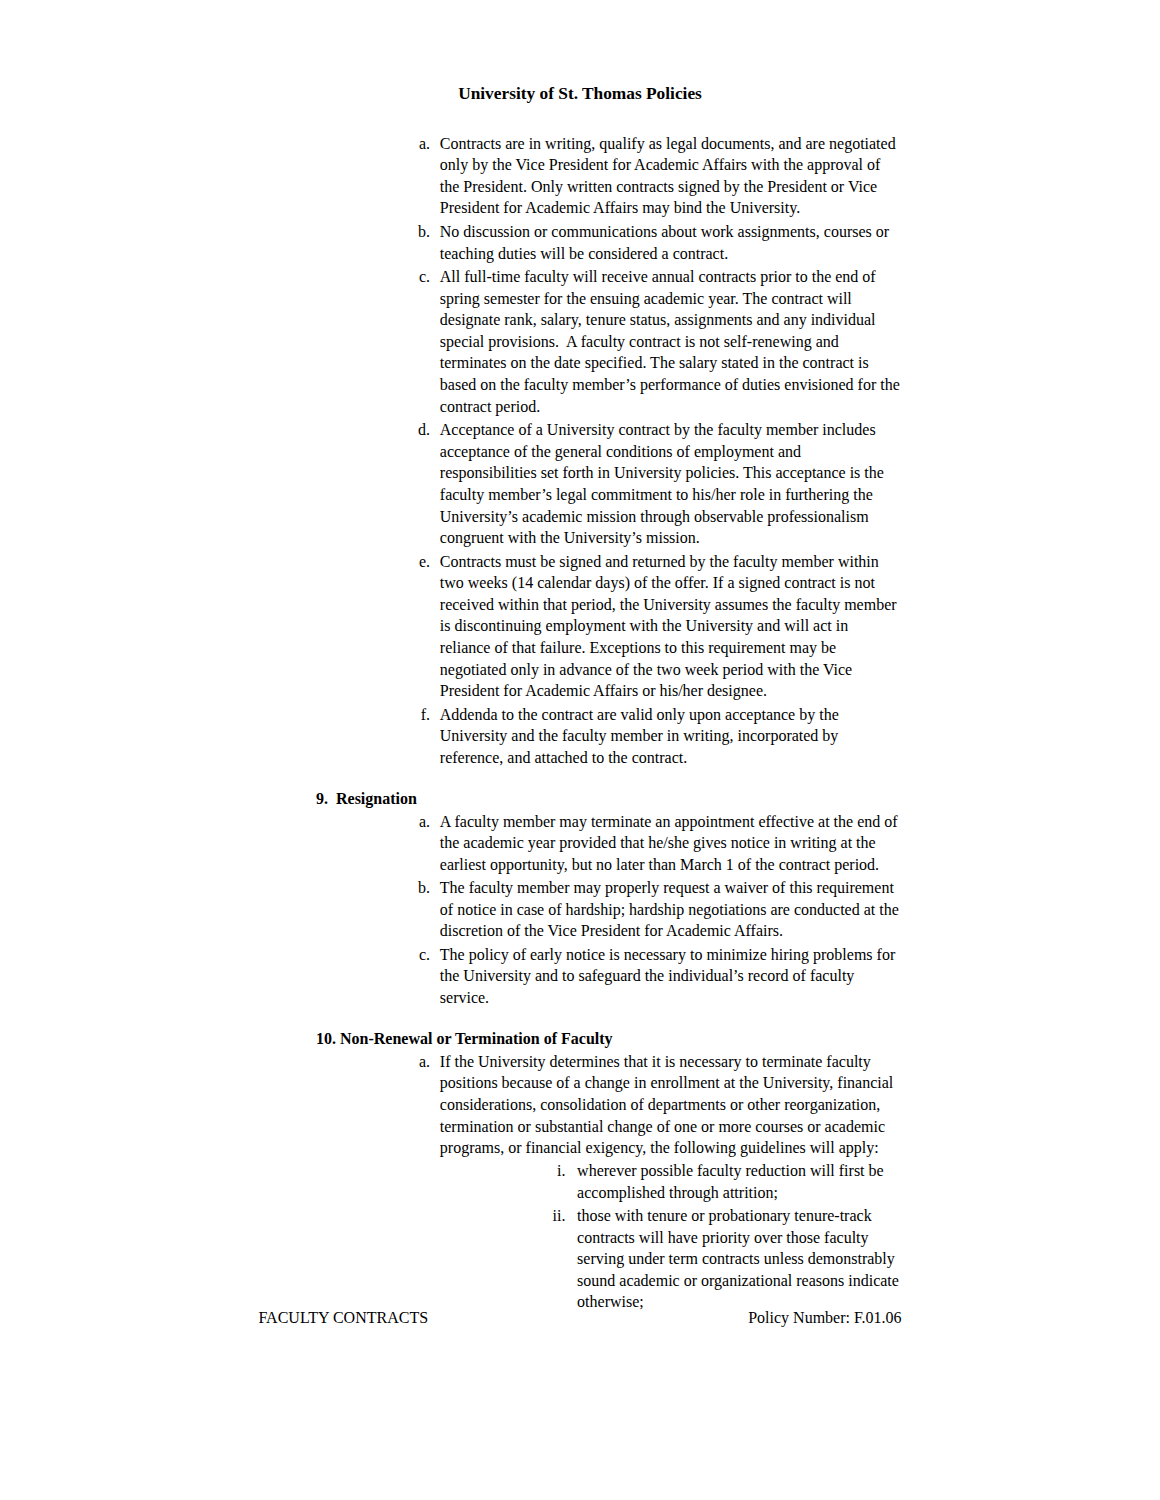University of St. Thomas Policies
Contracts are in writing, qualify as legal documents, and are negotiated only by the Vice President for Academic Affairs with the approval of the President. Only written contracts signed by the President or Vice President for Academic Affairs may bind the University.
No discussion or communications about work assignments, courses or teaching duties will be considered a contract.
All full-time faculty will receive annual contracts prior to the end of spring semester for the ensuing academic year. The contract will designate rank, salary, tenure status, assignments and any individual special provisions. A faculty contract is not self-renewing and terminates on the date specified. The salary stated in the contract is based on the faculty member’s performance of duties envisioned for the contract period.
Acceptance of a University contract by the faculty member includes acceptance of the general conditions of employment and responsibilities set forth in University policies. This acceptance is the faculty member’s legal commitment to his/her role in furthering the University’s academic mission through observable professionalism congruent with the University’s mission.
Contracts must be signed and returned by the faculty member within two weeks (14 calendar days) of the offer. If a signed contract is not received within that period, the University assumes the faculty member is discontinuing employment with the University and will act in reliance of that failure. Exceptions to this requirement may be negotiated only in advance of the two week period with the Vice President for Academic Affairs or his/her designee.
Addenda to the contract are valid only upon acceptance by the University and the faculty member in writing, incorporated by reference, and attached to the contract.
9. Resignation
A faculty member may terminate an appointment effective at the end of the academic year provided that he/she gives notice in writing at the earliest opportunity, but no later than March 1 of the contract period.
The faculty member may properly request a waiver of this requirement of notice in case of hardship; hardship negotiations are conducted at the discretion of the Vice President for Academic Affairs.
The policy of early notice is necessary to minimize hiring problems for the University and to safeguard the individual’s record of faculty service.
10. Non-Renewal or Termination of Faculty
If the University determines that it is necessary to terminate faculty positions because of a change in enrollment at the University, financial considerations, consolidation of departments or other reorganization, termination or substantial change of one or more courses or academic programs, or financial exigency, the following guidelines will apply:
wherever possible faculty reduction will first be accomplished through attrition;
those with tenure or probationary tenure-track contracts will have priority over those faculty serving under term contracts unless demonstrably sound academic or organizational reasons indicate otherwise;
FACULTY CONTRACTS
Policy Number: F.01.06